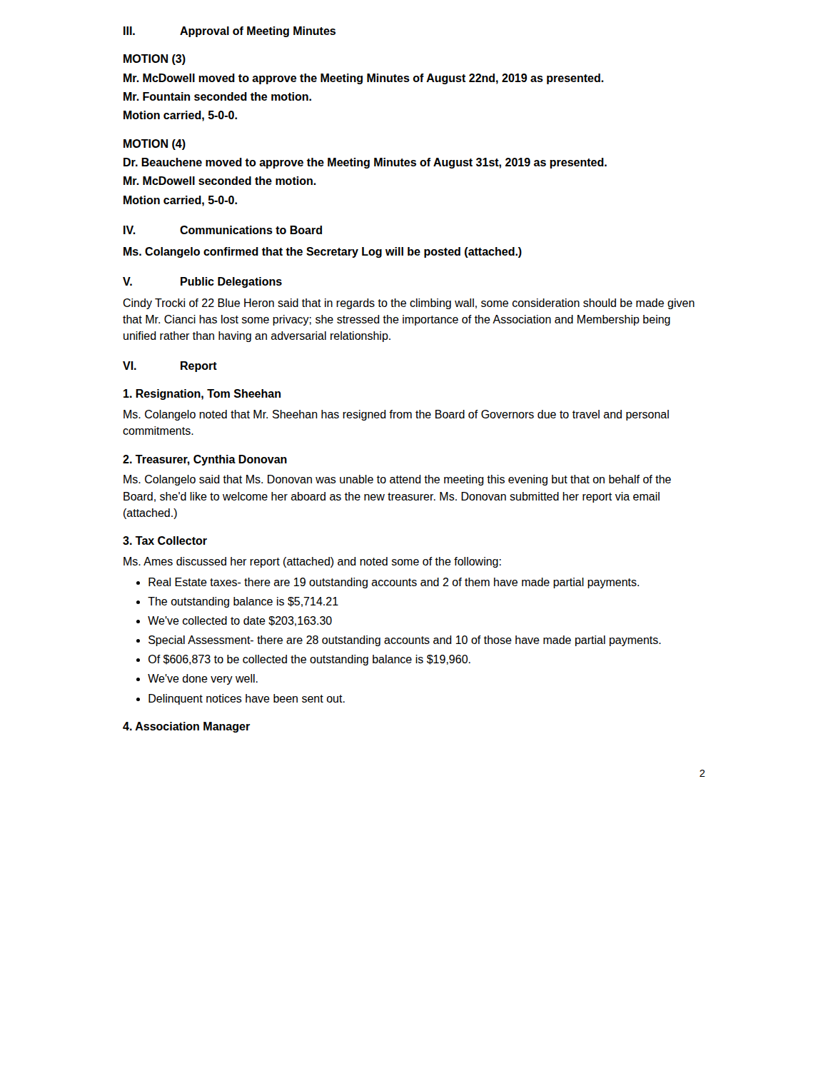III. Approval of Meeting Minutes
MOTION (3)
Mr. McDowell moved to approve the Meeting Minutes of August 22nd, 2019 as presented.
Mr. Fountain seconded the motion.
Motion carried, 5-0-0.
MOTION (4)
Dr. Beauchene moved to approve the Meeting Minutes of August 31st, 2019 as presented.
Mr. McDowell seconded the motion.
Motion carried, 5-0-0.
IV. Communications to Board
Ms. Colangelo confirmed that the Secretary Log will be posted (attached.)
V. Public Delegations
Cindy Trocki of 22 Blue Heron said that in regards to the climbing wall, some consideration should be made given that Mr. Cianci has lost some privacy; she stressed the importance of the Association and Membership being unified rather than having an adversarial relationship.
VI. Report
1. Resignation, Tom Sheehan
Ms. Colangelo noted that Mr. Sheehan has resigned from the Board of Governors due to travel and personal commitments.
2. Treasurer, Cynthia Donovan
Ms. Colangelo said that Ms. Donovan was unable to attend the meeting this evening but that on behalf of the Board, she'd like to welcome her aboard as the new treasurer. Ms. Donovan submitted her report via email (attached.)
3. Tax Collector
Ms. Ames discussed her report (attached) and noted some of the following:
Real Estate taxes- there are 19 outstanding accounts and 2 of them have made partial payments.
The outstanding balance is $5,714.21
We've collected to date $203,163.30
Special Assessment- there are 28 outstanding accounts and 10 of those have made partial payments.
Of $606,873 to be collected the outstanding balance is $19,960.
We've done very well.
Delinquent notices have been sent out.
4. Association Manager
2